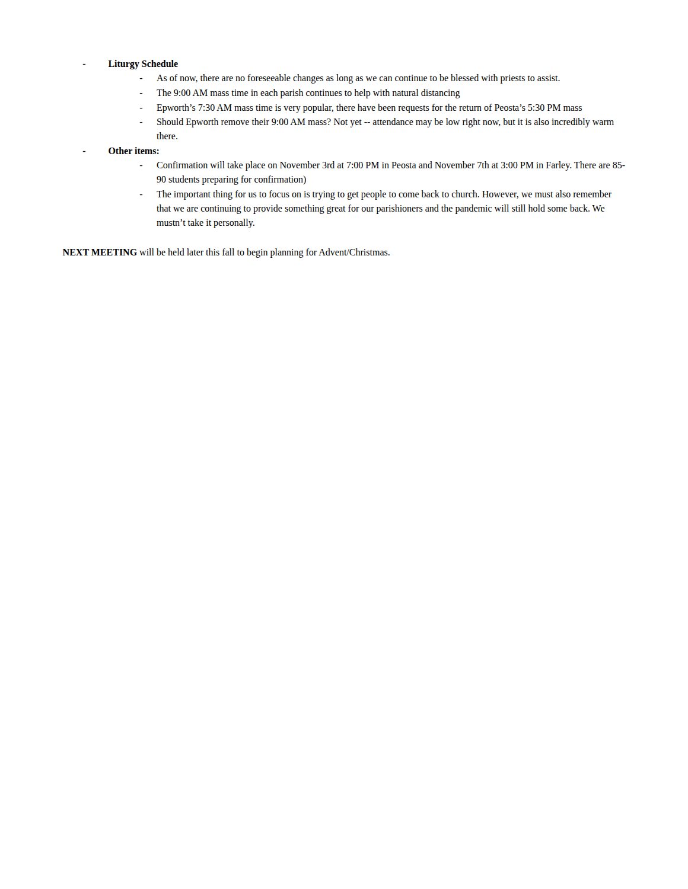-Liturgy Schedule
-As of now, there are no foreseeable changes as long as we can continue to be blessed with priests to assist.
-The 9:00 AM mass time in each parish continues to help with natural distancing
-Epworth’s 7:30 AM mass time is very popular, there have been requests for the return of Peosta’s 5:30 PM mass
-Should Epworth remove their 9:00 AM mass? Not yet -- attendance may be low right now, but it is also incredibly warm there.
-Other items:
-Confirmation will take place on November 3rd at 7:00 PM in Peosta and November 7th at 3:00 PM in Farley. There are 85-90 students preparing for confirmation)
-The important thing for us to focus on is trying to get people to come back to church. However, we must also remember that we are continuing to provide something great for our parishioners and the pandemic will still hold some back. We mustn’t take it personally.
NEXT MEETING will be held later this fall to begin planning for Advent/Christmas.